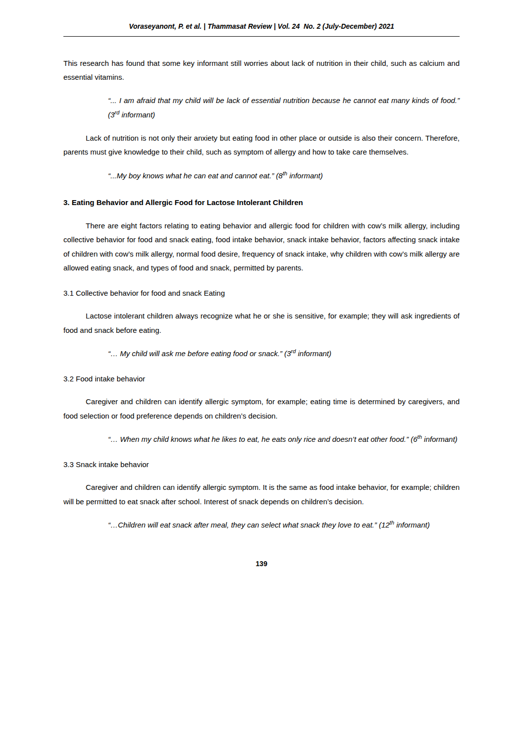Voraseyanont, P. et al. | Thammasat Review | Vol. 24 No. 2 (July-December) 2021
This research has found that some key informant still worries about lack of nutrition in their child, such as calcium and essential vitamins.
“... I am afraid that my child will be lack of essential nutrition because he cannot eat many kinds of food.” (3rd informant)
Lack of nutrition is not only their anxiety but eating food in other place or outside is also their concern. Therefore, parents must give knowledge to their child, such as symptom of allergy and how to take care themselves.
“...My boy knows what he can eat and cannot eat.” (8th informant)
3. Eating Behavior and Allergic Food for Lactose Intolerant Children
There are eight factors relating to eating behavior and allergic food for children with cow’s milk allergy, including collective behavior for food and snack eating, food intake behavior, snack intake behavior, factors affecting snack intake of children with cow’s milk allergy, normal food desire, frequency of snack intake, why children with cow’s milk allergy are allowed eating snack, and types of food and snack, permitted by parents.
3.1 Collective behavior for food and snack Eating
Lactose intolerant children always recognize what he or she is sensitive, for example; they will ask ingredients of food and snack before eating.
“… My child will ask me before eating food or snack.” (3rd informant)
3.2 Food intake behavior
Caregiver and children can identify allergic symptom, for example; eating time is determined by caregivers, and food selection or food preference depends on children’s decision.
“… When my child knows what he likes to eat, he eats only rice and doesn’t eat other food.” (6th informant)
3.3 Snack intake behavior
Caregiver and children can identify allergic symptom. It is the same as food intake behavior, for example; children will be permitted to eat snack after school. Interest of snack depends on children’s decision.
“…Children will eat snack after meal, they can select what snack they love to eat.” (12th informant)
139